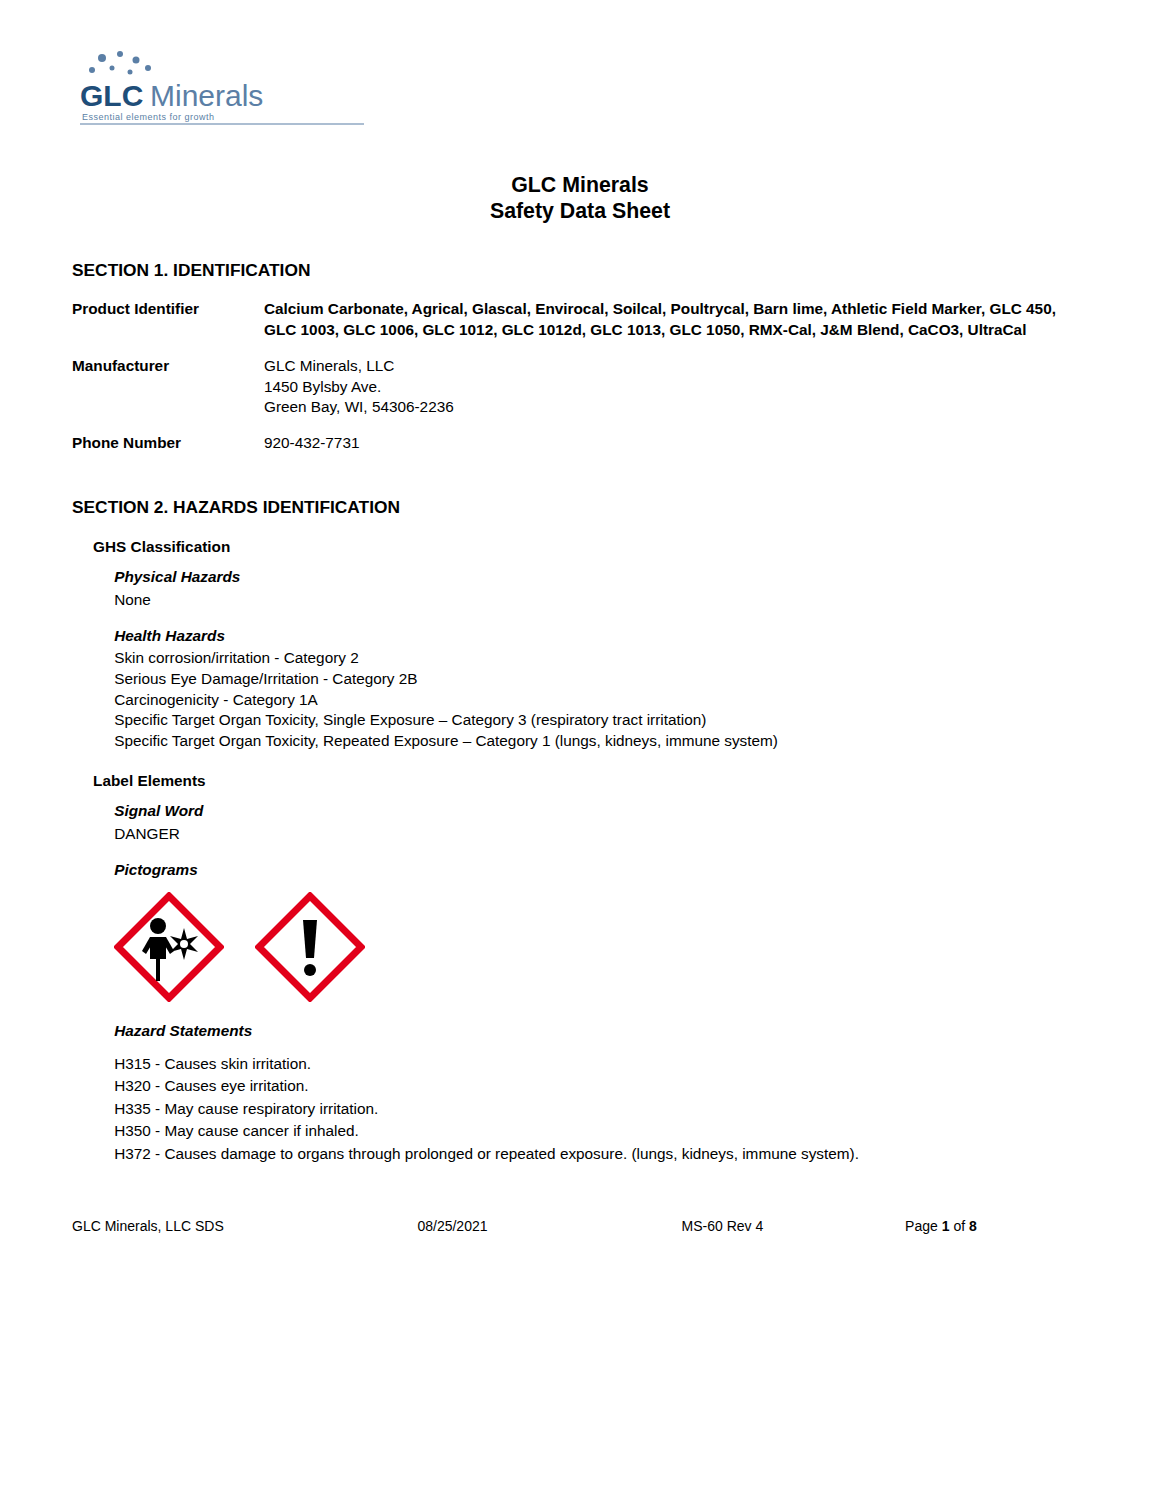GLC Minerals Essential elements for growth
GLC Minerals
Safety Data Sheet
SECTION 1. IDENTIFICATION
| Product Identifier | Calcium Carbonate, Agrical, Glascal, Envirocal, Soilcal, Poultrycal, Barn lime, Athletic Field Marker, GLC 450, GLC 1003, GLC 1006, GLC 1012, GLC 1012d, GLC 1013, GLC 1050, RMX-Cal, J&M Blend, CaCO3, UltraCal |
| Manufacturer | GLC Minerals, LLC 1450 Bylsby Ave. Green Bay, WI, 54306-2236 |
| Phone Number | 920-432-7731 |
SECTION 2. HAZARDS IDENTIFICATION
GHS Classification
Physical Hazards
None
Health Hazards
Skin corrosion/irritation - Category 2
Serious Eye Damage/Irritation - Category 2B
Carcinogenicity - Category 1A
Specific Target Organ Toxicity, Single Exposure – Category 3 (respiratory tract irritation)
Specific Target Organ Toxicity, Repeated Exposure – Category 1 (lungs, kidneys, immune system)
Label Elements
Signal Word
DANGER
Pictograms
Hazard Statements
H315 - Causes skin irritation.
H320 - Causes eye irritation.
H335 - May cause respiratory irritation.
H350 - May cause cancer if inhaled.
H372 - Causes damage to organs through prolonged or repeated exposure. (lungs, kidneys, immune system).
| GLC Minerals, LLC SDS | 08/25/2021 | MS-60 Rev 4 | Page 1 of 8 |